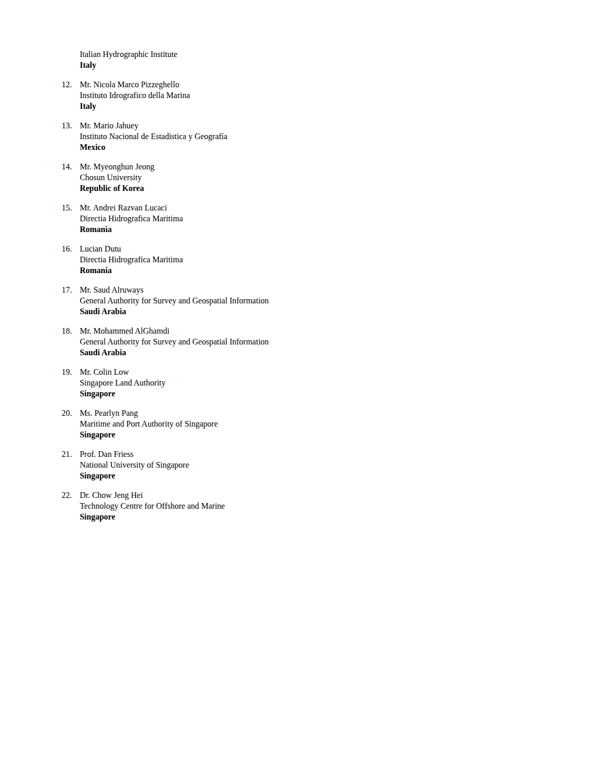Italian Hydrographic Institute Italy
12. Mr. Nicola Marco Pizzeghello Instituto Idrografico della Marina Italy
13. Mr. Mario Jahuey Instituto Nacional de Estadistica y Geografía Mexico
14. Mr. Myeonghun Jeong Chosun University Republic of Korea
15. Mr. Andrei Razvan Lucaci Directia Hidrografica Maritima Romania
16. Lucian Dutu Directia Hidrografica Maritima Romania
17. Mr. Saud Alruways General Authority for Survey and Geospatial Information Saudi Arabia
18. Mr. Mohammed AlGhamdi General Authority for Survey and Geospatial Information Saudi Arabia
19. Mr. Colin Low Singapore Land Authority Singapore
20. Ms. Pearlyn Pang Maritime and Port Authority of Singapore Singapore
21. Prof. Dan Friess National University of Singapore Singapore
22. Dr. Chow Jeng Hei Technology Centre for Offshore and Marine Singapore